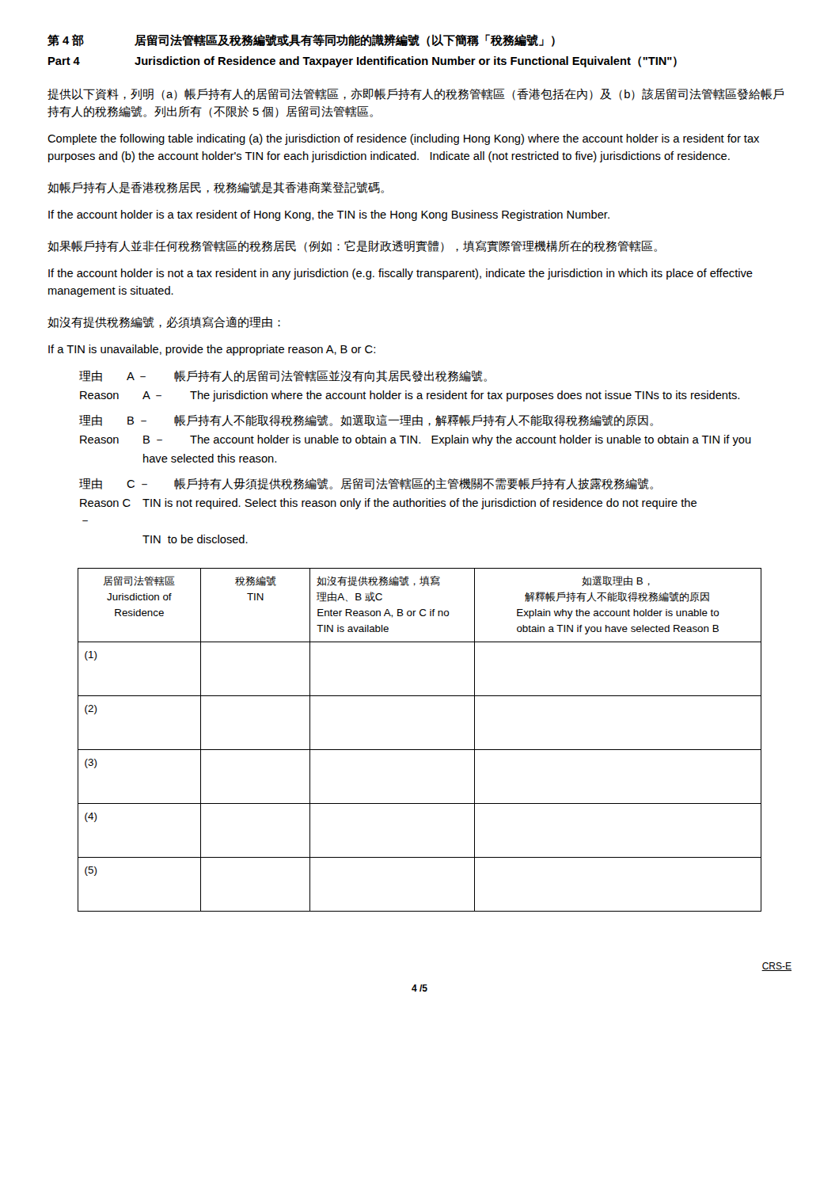第 4 部
居留司法管轄區及稅務編號或具有等同功能的識辨編號（以下簡稱「稅務編號」）
Part 4
Jurisdiction of Residence and Taxpayer Identification Number or its Functional Equivalent（"TIN"）
提供以下資料，列明（a）帳戶持有人的居留司法管轄區，亦即帳戶持有人的稅務管轄區（香港包括在內）及（b）該居留司法管轄區發給帳戶持有人的稅務編號。列出所有（不限於 5 個）居留司法管轄區。
Complete the following table indicating (a) the jurisdiction of residence (including Hong Kong) where the account holder is a resident for tax purposes and (b) the account holder's TIN for each jurisdiction indicated. Indicate all (not restricted to five) jurisdictions of residence.
如帳戶持有人是香港稅務居民，稅務編號是其香港商業登記號碼。
If the account holder is a tax resident of Hong Kong, the TIN is the Hong Kong Business Registration Number.
如果帳戶持有人並非任何稅務管轄區的稅務居民（例如：它是財政透明實體），填寫實際管理機構所在的稅務管轄區。
If the account holder is not a tax resident in any jurisdiction (e.g. fiscally transparent), indicate the jurisdiction in which its place of effective management is situated.
如沒有提供稅務編號，必須填寫合適的理由：
If a TIN is unavailable, provide the appropriate reason A, B or C:
理由
A －
帳戶持有人的居留司法管轄區並沒有向其居民發出稅務編號。
Reason
A －
The jurisdiction where the account holder is a resident for tax purposes does not issue TINs to its residents.
理由
B －
帳戶持有人不能取得稅務編號。如選取這一理由，解釋帳戶持有人不能取得稅務編號的原因。
Reason
B －
The account holder is unable to obtain a TIN. Explain why the account holder is unable to obtain a TIN if you
have selected this reason.
理由
C －
帳戶持有人毋須提供稅務編號。居留司法管轄區的主管機關不需要帳戶持有人披露稅務編號。
Reason C －
TIN is not required. Select this reason only if the authorities of the jurisdiction of residence do not require the
TIN to be disclosed.
| 居留司法管轄區 Jurisdiction of Residence | 稅務編號 TIN | 如沒有提供稅務編號，填寫 理由A、B 或C Enter Reason A, B or C if no TIN is available | 如選取理由 B， 解釋帳戶持有人不能取得稅務編號的原因 Explain why the account holder is unable to obtain a TIN if you have selected Reason B |
| --- | --- | --- | --- |
| (1) | | | |
| (2) | | | |
| (3) | | | |
| (4) | | | |
| (5) | | | |
CRS-E
4 /5